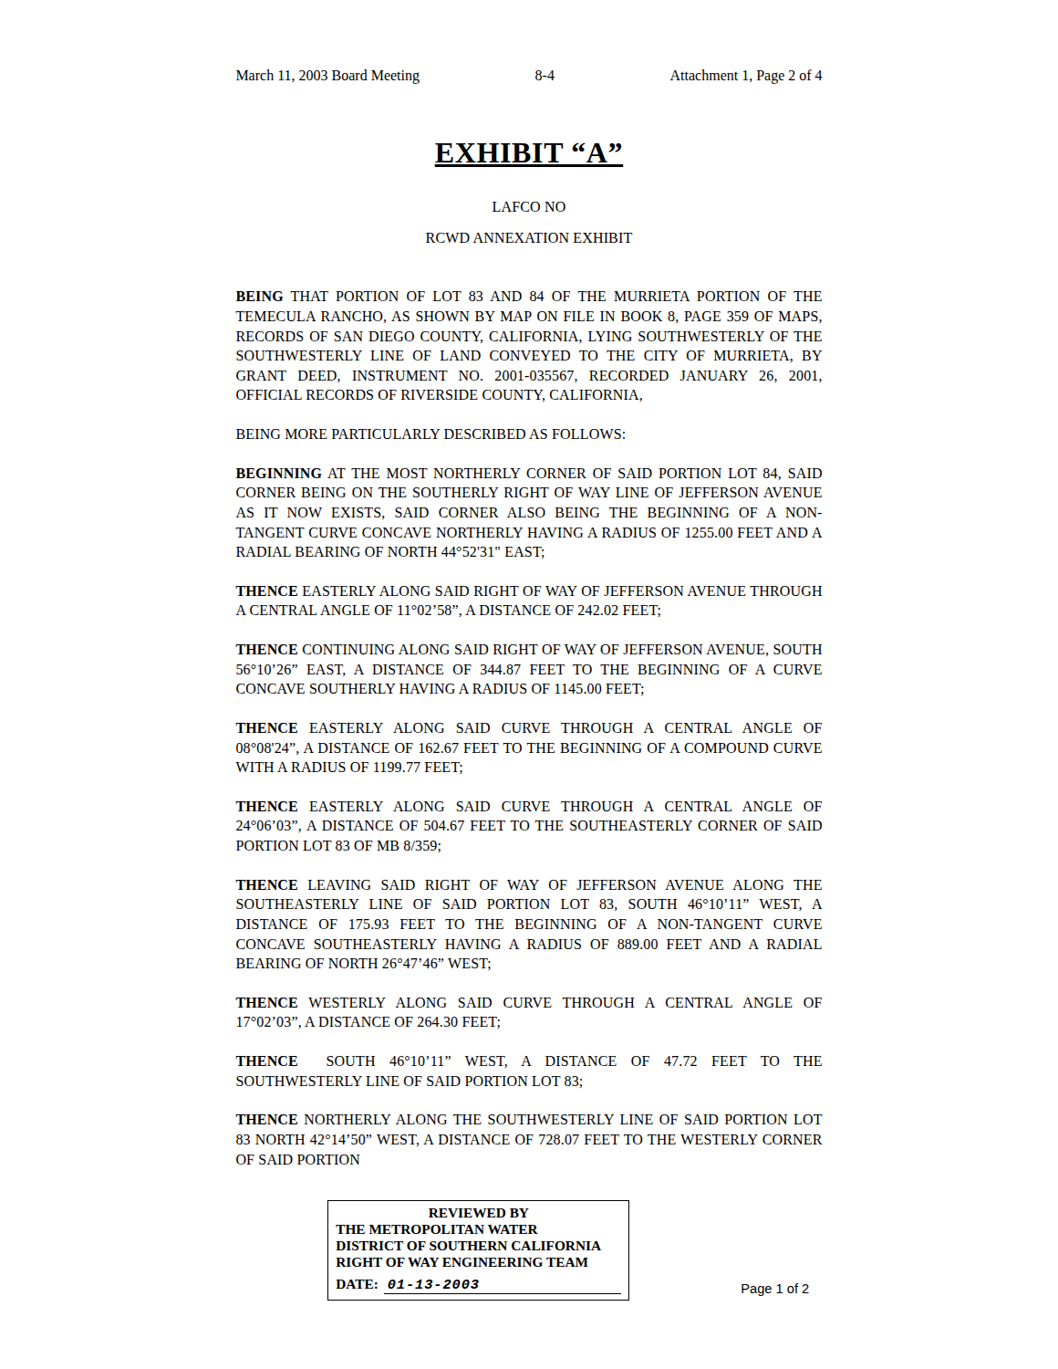March 11, 2003 Board Meeting
8-4
Attachment 1, Page 2 of 4
EXHIBIT “A”
LAFCO NO
RCWD ANNEXATION EXHIBIT
BEING THAT PORTION OF LOT 83 AND 84 OF THE MURRIETA PORTION OF THE TEMECULA RANCHO, AS SHOWN BY MAP ON FILE IN BOOK 8, PAGE 359 OF MAPS, RECORDS OF SAN DIEGO COUNTY, CALIFORNIA, LYING SOUTHWESTERLY OF THE SOUTHWESTERLY LINE OF LAND CONVEYED TO THE CITY OF MURRIETA, BY GRANT DEED, INSTRUMENT NO. 2001-035567, RECORDED JANUARY 26, 2001, OFFICIAL RECORDS OF RIVERSIDE COUNTY, CALIFORNIA,
BEING MORE PARTICULARLY DESCRIBED AS FOLLOWS:
BEGINNING AT THE MOST NORTHERLY CORNER OF SAID PORTION LOT 84, SAID CORNER BEING ON THE SOUTHERLY RIGHT OF WAY LINE OF JEFFERSON AVENUE AS IT NOW EXISTS, SAID CORNER ALSO BEING THE BEGINNING OF A NON-TANGENT CURVE CONCAVE NORTHERLY HAVING A RADIUS OF 1255.00 FEET AND A RADIAL BEARING OF NORTH 44°52'31" EAST;
THENCE EASTERLY ALONG SAID RIGHT OF WAY OF JEFFERSON AVENUE THROUGH A CENTRAL ANGLE OF 11°02’58”, A DISTANCE OF 242.02 FEET;
THENCE CONTINUING ALONG SAID RIGHT OF WAY OF JEFFERSON AVENUE, SOUTH 56°10’26” EAST, A DISTANCE OF 344.87 FEET TO THE BEGINNING OF A CURVE CONCAVE SOUTHERLY HAVING A RADIUS OF 1145.00 FEET;
THENCE EASTERLY ALONG SAID CURVE THROUGH A CENTRAL ANGLE OF 08°08'24”, A DISTANCE OF 162.67 FEET TO THE BEGINNING OF A COMPOUND CURVE WITH A RADIUS OF 1199.77 FEET;
THENCE EASTERLY ALONG SAID CURVE THROUGH A CENTRAL ANGLE OF 24°06’03”, A DISTANCE OF 504.67 FEET TO THE SOUTHEASTERLY CORNER OF SAID PORTION LOT 83 OF MB 8/359;
THENCE LEAVING SAID RIGHT OF WAY OF JEFFERSON AVENUE ALONG THE SOUTHEASTERLY LINE OF SAID PORTION LOT 83, SOUTH 46°10’11” WEST, A DISTANCE OF 175.93 FEET TO THE BEGINNING OF A NON-TANGENT CURVE CONCAVE SOUTHEASTERLY HAVING A RADIUS OF 889.00 FEET AND A RADIAL BEARING OF NORTH 26°47’46” WEST;
THENCE WESTERLY ALONG SAID CURVE THROUGH A CENTRAL ANGLE OF 17°02’03”, A DISTANCE OF 264.30 FEET;
THENCE SOUTH 46°10’11” WEST, A DISTANCE OF 47.72 FEET TO THE SOUTHWESTERLY LINE OF SAID PORTION LOT 83;
THENCE NORTHERLY ALONG THE SOUTHWESTERLY LINE OF SAID PORTION LOT 83 NORTH 42°14’50” WEST, A DISTANCE OF 728.07 FEET TO THE WESTERLY CORNER OF SAID PORTION
REVIEWED BY
THE METROPOLITAN WATER
DISTRICT OF SOUTHERN CALIFORNIA
RIGHT OF WAY ENGINEERING TEAM
DATE: 01-13-2003
Page 1 of 2